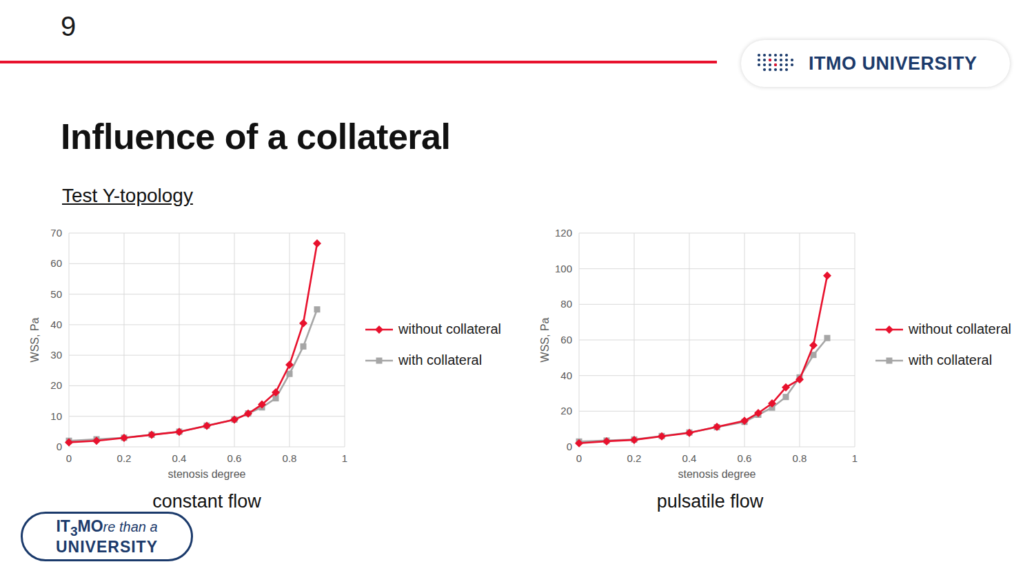9
ITMO UNIVERSITY
Influence of a collateral
Test Y-topology
0 10 20 30 40 50 60 70 0 0.2 0.4 0.6 0.8 1 stenosis degree WSS, Pa without collateral with collateral
0 20 40 60 80 100 120 0 0.2 0.4 0.6 0.8 1 stenosis degree WSS, Pa without collateral with collateral
constant flow
pulsatile flow
IT3MOre than a UNIVERSITY